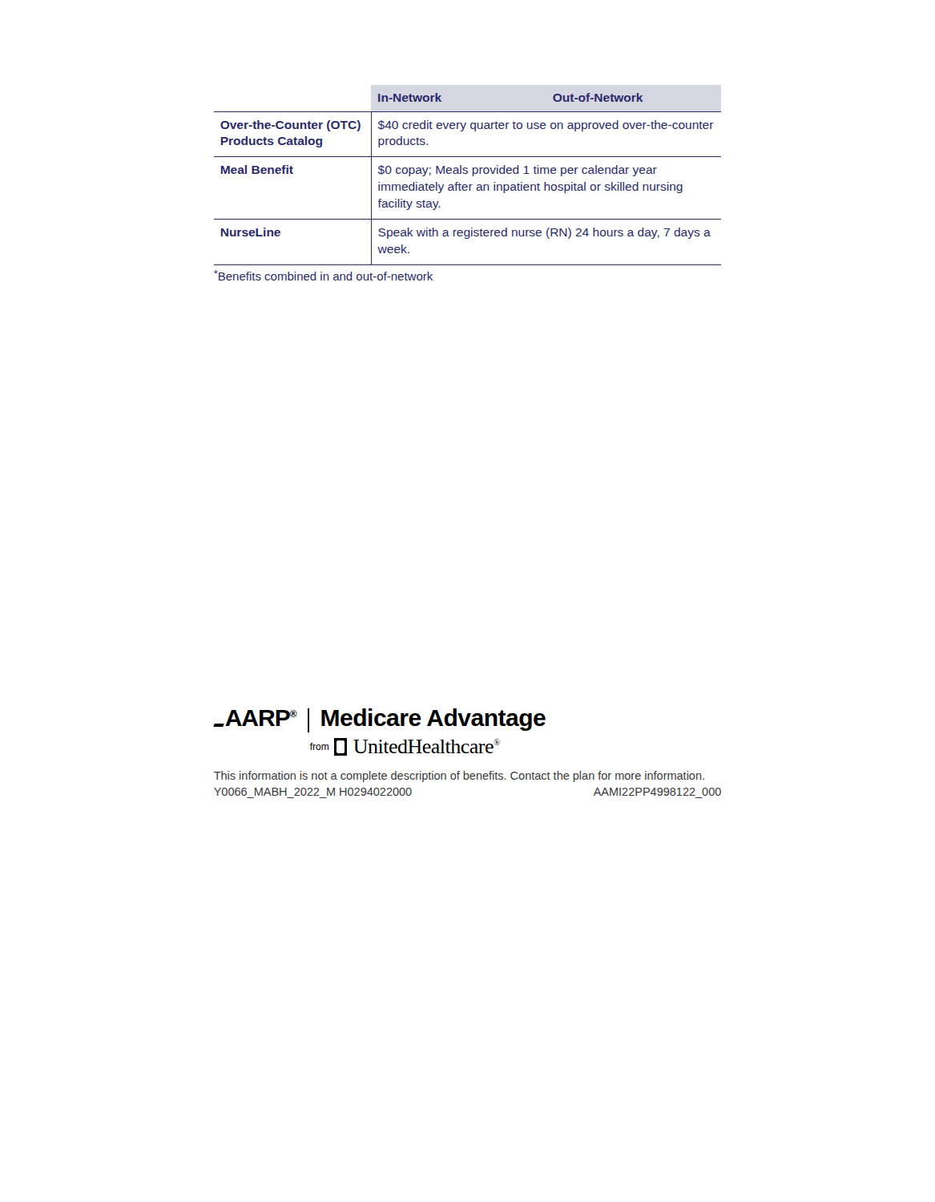| | In-Network | Out-of-Network |
| --- | --- | --- |
| Over-the-Counter (OTC) Products Catalog | $40 credit every quarter to use on approved over-the-counter products. |
| Meal Benefit | $0 copay; Meals provided 1 time per calendar year immediately after an inpatient hospital or skilled nursing facility stay. |
| NurseLine | Speak with a registered nurse (RN) 24 hours a day, 7 days a week. |
*Benefits combined in and out-of-network
AARP® Medicare Advantage
from UnitedHealthcare®
This information is not a complete description of benefits. Contact the plan for more information.
Y0066_MABH_2022_M H0294022000 AAMI22PP4998122_000